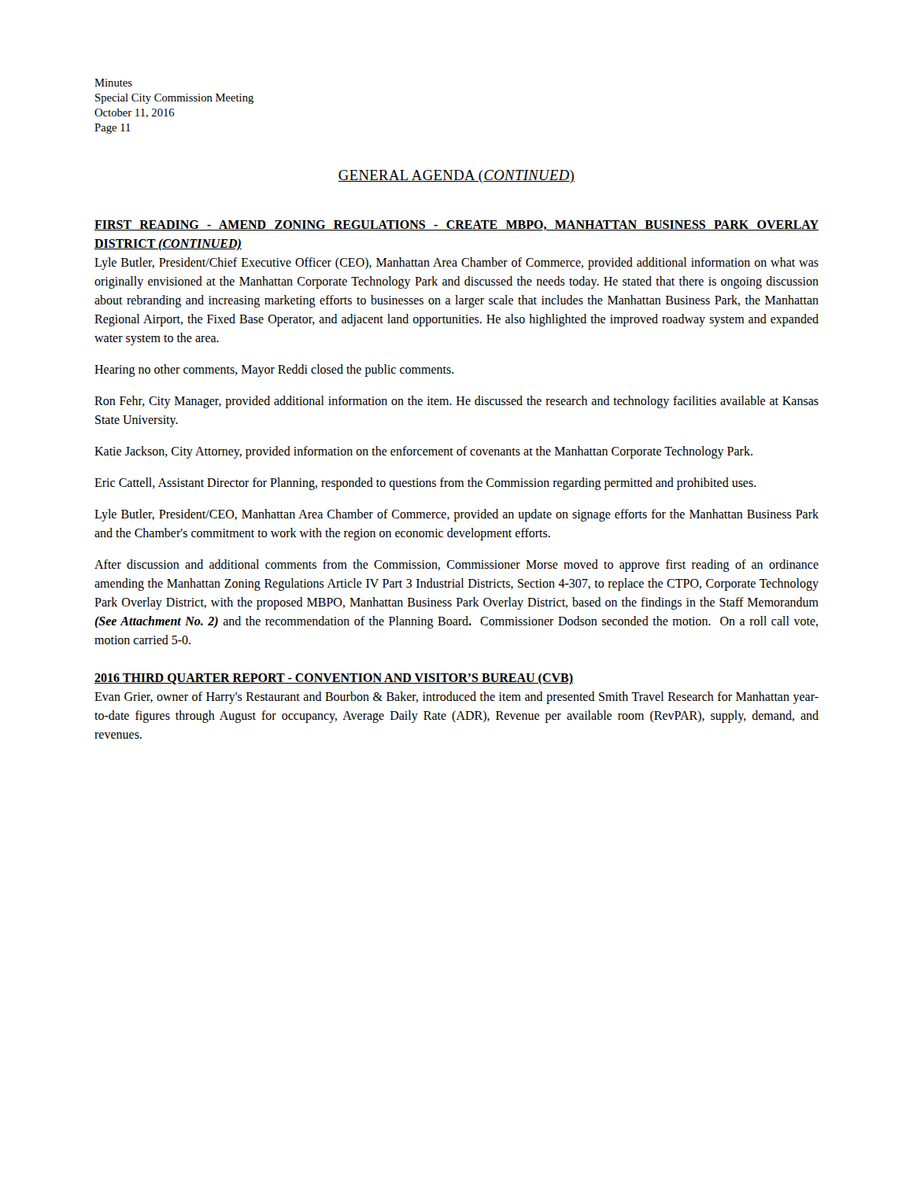Minutes
Special City Commission Meeting
October 11, 2016
Page 11
GENERAL AGENDA (CONTINUED)
FIRST READING - AMEND ZONING REGULATIONS - CREATE MBPO, MANHATTAN BUSINESS PARK OVERLAY DISTRICT (CONTINUED)
Lyle Butler, President/Chief Executive Officer (CEO), Manhattan Area Chamber of Commerce, provided additional information on what was originally envisioned at the Manhattan Corporate Technology Park and discussed the needs today. He stated that there is ongoing discussion about rebranding and increasing marketing efforts to businesses on a larger scale that includes the Manhattan Business Park, the Manhattan Regional Airport, the Fixed Base Operator, and adjacent land opportunities. He also highlighted the improved roadway system and expanded water system to the area.
Hearing no other comments, Mayor Reddi closed the public comments.
Ron Fehr, City Manager, provided additional information on the item. He discussed the research and technology facilities available at Kansas State University.
Katie Jackson, City Attorney, provided information on the enforcement of covenants at the Manhattan Corporate Technology Park.
Eric Cattell, Assistant Director for Planning, responded to questions from the Commission regarding permitted and prohibited uses.
Lyle Butler, President/CEO, Manhattan Area Chamber of Commerce, provided an update on signage efforts for the Manhattan Business Park and the Chamber's commitment to work with the region on economic development efforts.
After discussion and additional comments from the Commission, Commissioner Morse moved to approve first reading of an ordinance amending the Manhattan Zoning Regulations Article IV Part 3 Industrial Districts, Section 4-307, to replace the CTPO, Corporate Technology Park Overlay District, with the proposed MBPO, Manhattan Business Park Overlay District, based on the findings in the Staff Memorandum (See Attachment No. 2) and the recommendation of the Planning Board. Commissioner Dodson seconded the motion. On a roll call vote, motion carried 5-0.
2016 THIRD QUARTER REPORT - CONVENTION AND VISITOR’S BUREAU (CVB)
Evan Grier, owner of Harry's Restaurant and Bourbon & Baker, introduced the item and presented Smith Travel Research for Manhattan year-to-date figures through August for occupancy, Average Daily Rate (ADR), Revenue per available room (RevPAR), supply, demand, and revenues.